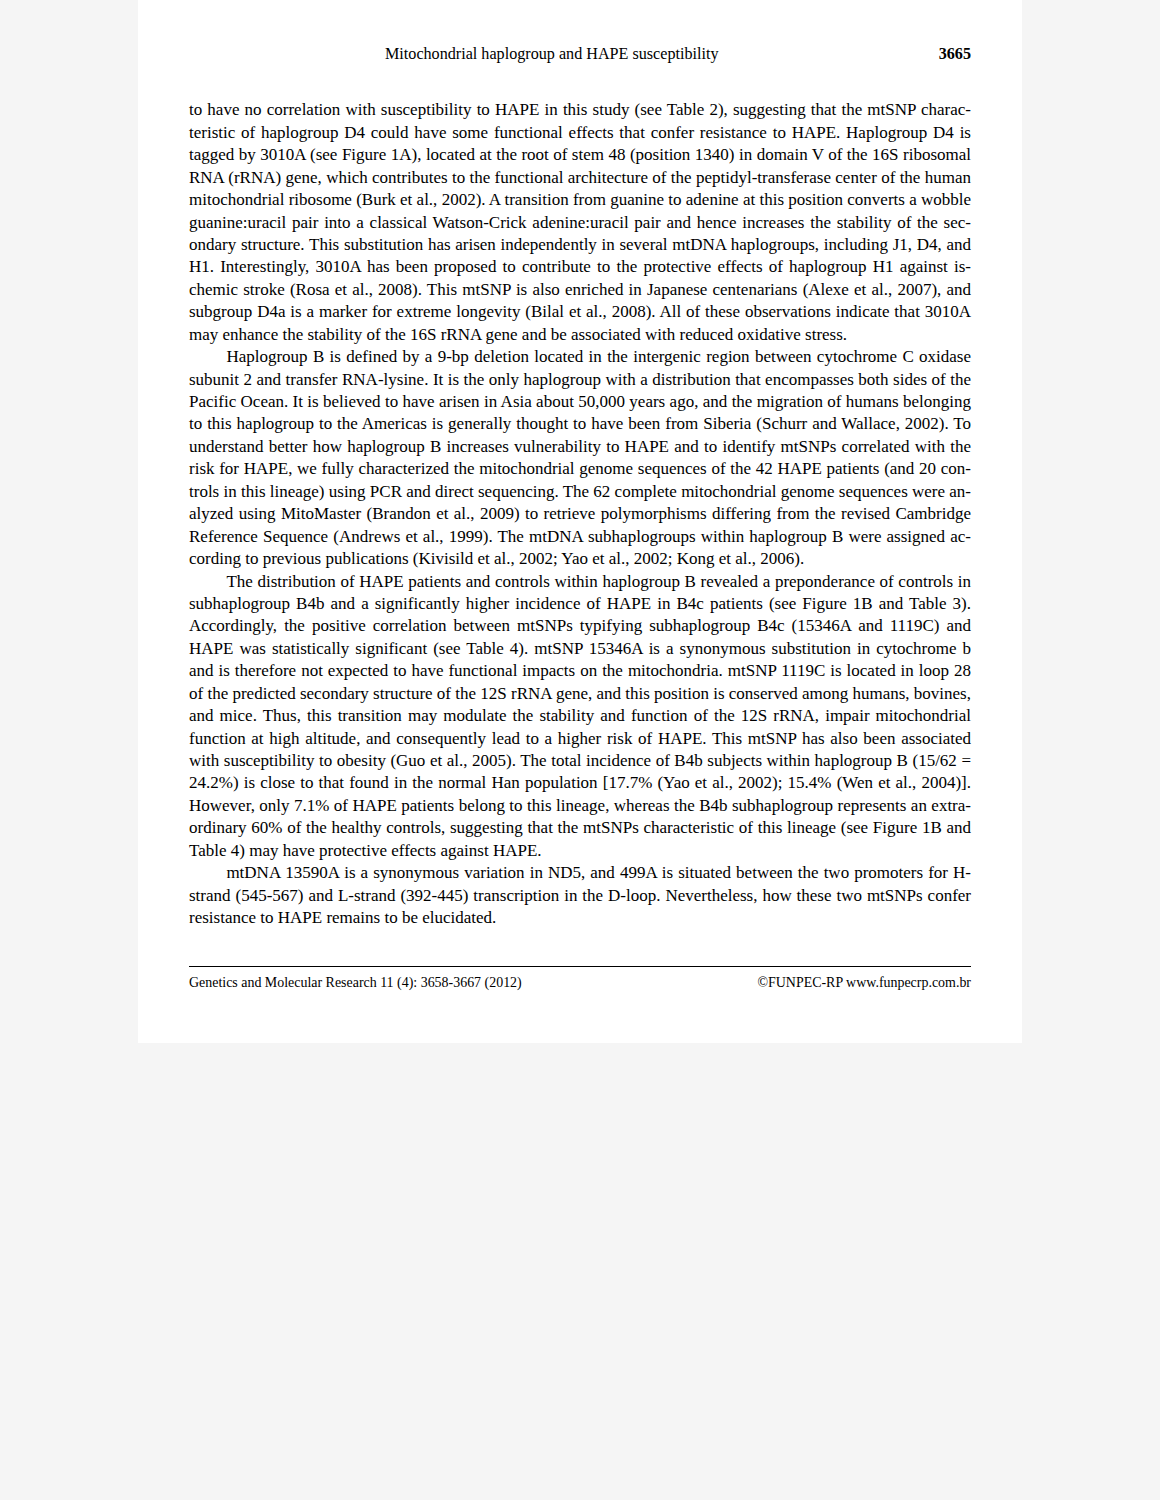Mitochondrial haplogroup and HAPE susceptibility 3665
to have no correlation with susceptibility to HAPE in this study (see Table 2), suggesting that the mtSNP characteristic of haplogroup D4 could have some functional effects that confer resistance to HAPE. Haplogroup D4 is tagged by 3010A (see Figure 1A), located at the root of stem 48 (position 1340) in domain V of the 16S ribosomal RNA (rRNA) gene, which contributes to the functional architecture of the peptidyl-transferase center of the human mitochondrial ribosome (Burk et al., 2002). A transition from guanine to adenine at this position converts a wobble guanine:uracil pair into a classical Watson-Crick adenine:uracil pair and hence increases the stability of the secondary structure. This substitution has arisen independently in several mtDNA haplogroups, including J1, D4, and H1. Interestingly, 3010A has been proposed to contribute to the protective effects of haplogroup H1 against ischemic stroke (Rosa et al., 2008). This mtSNP is also enriched in Japanese centenarians (Alexe et al., 2007), and subgroup D4a is a marker for extreme longevity (Bilal et al., 2008). All of these observations indicate that 3010A may enhance the stability of the 16S rRNA gene and be associated with reduced oxidative stress.
Haplogroup B is defined by a 9-bp deletion located in the intergenic region between cytochrome C oxidase subunit 2 and transfer RNA-lysine. It is the only haplogroup with a distribution that encompasses both sides of the Pacific Ocean. It is believed to have arisen in Asia about 50,000 years ago, and the migration of humans belonging to this haplogroup to the Americas is generally thought to have been from Siberia (Schurr and Wallace, 2002). To understand better how haplogroup B increases vulnerability to HAPE and to identify mtSNPs correlated with the risk for HAPE, we fully characterized the mitochondrial genome sequences of the 42 HAPE patients (and 20 controls in this lineage) using PCR and direct sequencing. The 62 complete mitochondrial genome sequences were analyzed using MitoMaster (Brandon et al., 2009) to retrieve polymorphisms differing from the revised Cambridge Reference Sequence (Andrews et al., 1999). The mtDNA subhaplogroups within haplogroup B were assigned according to previous publications (Kivisild et al., 2002; Yao et al., 2002; Kong et al., 2006).
The distribution of HAPE patients and controls within haplogroup B revealed a preponderance of controls in subhaplogroup B4b and a significantly higher incidence of HAPE in B4c patients (see Figure 1B and Table 3). Accordingly, the positive correlation between mtSNPs typifying subhaplogroup B4c (15346A and 1119C) and HAPE was statistically significant (see Table 4). mtSNP 15346A is a synonymous substitution in cytochrome b and is therefore not expected to have functional impacts on the mitochondria. mtSNP 1119C is located in loop 28 of the predicted secondary structure of the 12S rRNA gene, and this position is conserved among humans, bovines, and mice. Thus, this transition may modulate the stability and function of the 12S rRNA, impair mitochondrial function at high altitude, and consequently lead to a higher risk of HAPE. This mtSNP has also been associated with susceptibility to obesity (Guo et al., 2005). The total incidence of B4b subjects within haplogroup B (15/62 = 24.2%) is close to that found in the normal Han population [17.7% (Yao et al., 2002); 15.4% (Wen et al., 2004)]. However, only 7.1% of HAPE patients belong to this lineage, whereas the B4b subhaplogroup represents an extraordinary 60% of the healthy controls, suggesting that the mtSNPs characteristic of this lineage (see Figure 1B and Table 4) may have protective effects against HAPE.
mtDNA 13590A is a synonymous variation in ND5, and 499A is situated between the two promoters for H-strand (545-567) and L-strand (392-445) transcription in the D-loop. Nevertheless, how these two mtSNPs confer resistance to HAPE remains to be elucidated.
Genetics and Molecular Research 11 (4): 3658-3667 (2012) ©FUNPEC-RP www.funpecrp.com.br